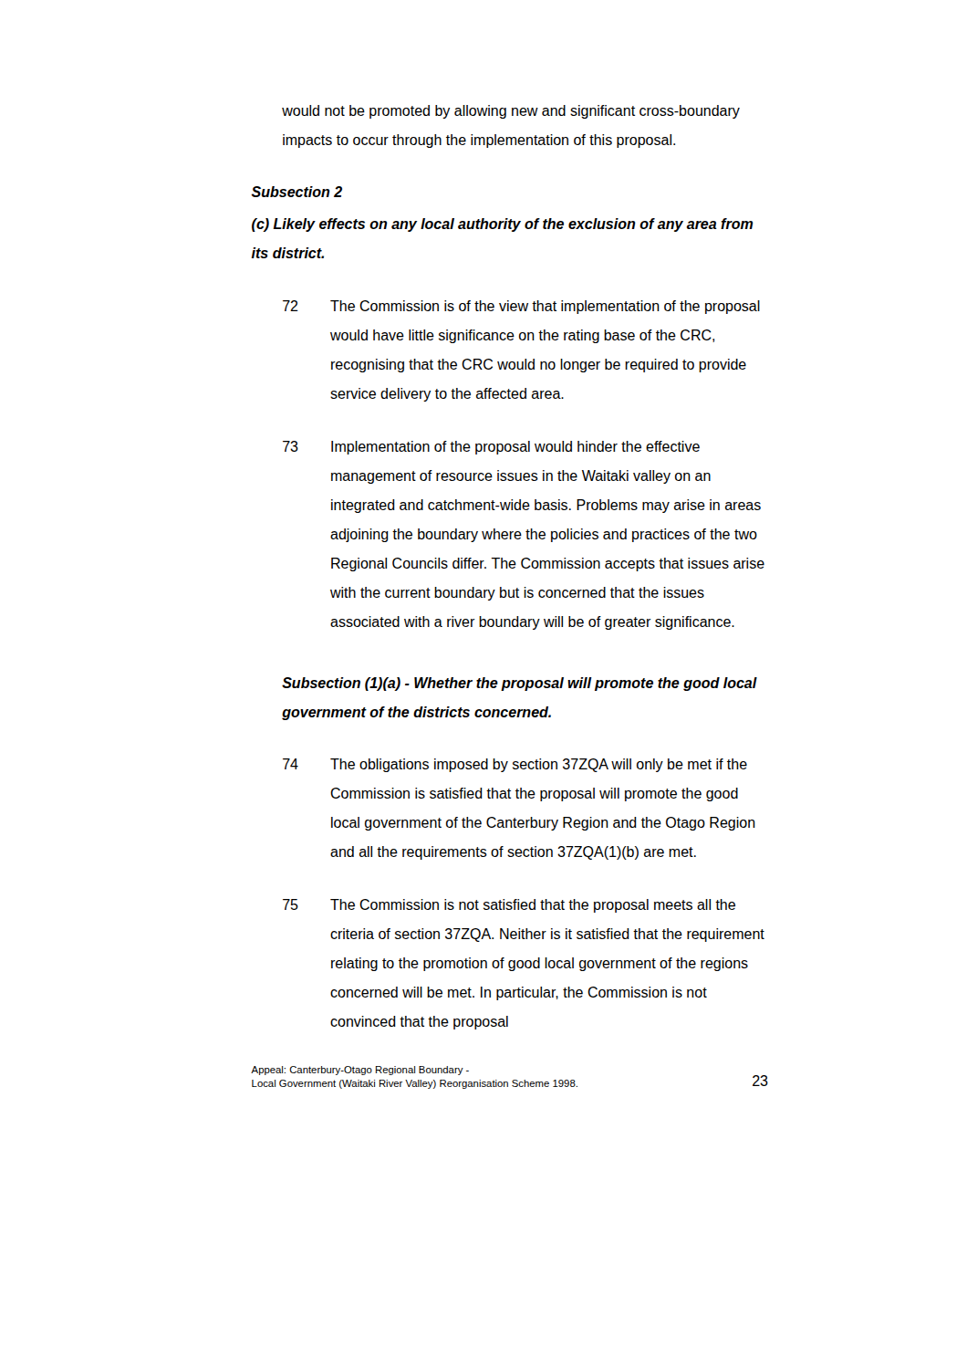would not be promoted by allowing new and significant cross-boundary impacts to occur through the implementation of this proposal.
Subsection 2
(c) Likely effects on any local authority of the exclusion of any area from its district.
72
The Commission is of the view that implementation of the proposal would have little significance on the rating base of the CRC, recognising that the CRC would no longer be required to provide service delivery to the affected area.
73
Implementation of the proposal would hinder the effective management of resource issues in the Waitaki valley on an integrated and catchment-wide basis. Problems may arise in areas adjoining the boundary where the policies and practices of the two Regional Councils differ. The Commission accepts that issues arise with the current boundary but is concerned that the issues associated with a river boundary will be of greater significance.
Subsection (1)(a) - Whether the proposal will promote the good local government of the districts concerned.
74
The obligations imposed by section 37ZQA will only be met if the Commission is satisfied that the proposal will promote the good local government of the Canterbury Region and the Otago Region and all the requirements of section 37ZQA(1)(b) are met.
75
The Commission is not satisfied that the proposal meets all the criteria of section 37ZQA. Neither is it satisfied that the requirement relating to the promotion of good local government of the regions concerned will be met. In particular, the Commission is not convinced that the proposal
Appeal: Canterbury-Otago Regional Boundary -
Local Government (Waitaki River Valley) Reorganisation Scheme 1998.
23